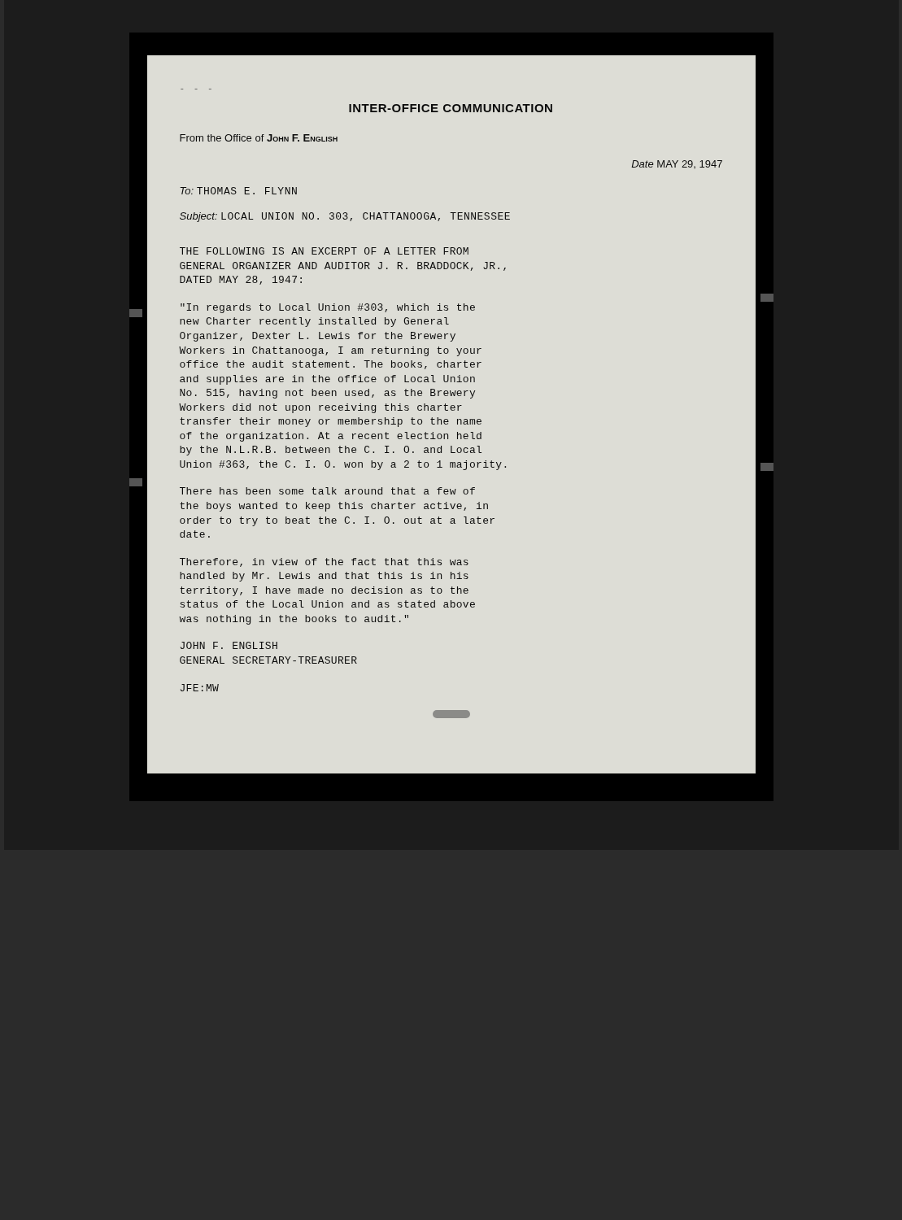- - -
INTER-OFFICE COMMUNICATION
From the Office of John F. English
Date MAY 29, 1947
To: THOMAS E. FLYNN
Subject: LOCAL UNION NO. 303, CHATTANOOGA, TENNESSEE
THE FOLLOWING IS AN EXCERPT OF A LETTER FROM
GENERAL ORGANIZER AND AUDITOR J. R. BRADDOCK, JR.,
DATED MAY 28, 1947:
"In regards to Local Union #303, which is the
new Charter recently installed by General
Organizer, Dexter L. Lewis for the Brewery
Workers in Chattanooga, I am returning to your
office the audit statement. The books, charter
and supplies are in the office of Local Union
No. 515, having not been used, as the Brewery
Workers did not upon receiving this charter
transfer their money or membership to the name
of the organization. At a recent election held
by the N.L.R.B. between the C. I. O. and Local
Union #363, the C. I. O. won by a 2 to 1 majority.
There has been some talk around that a few of
the boys wanted to keep this charter active, in
order to try to beat the C. I. O. out at a later
date.
Therefore, in view of the fact that this was
handled by Mr. Lewis and that this is in his
territory, I have made no decision as to the
status of the Local Union and as stated above
was nothing in the books to audit."
JOHN F. ENGLISH
GENERAL SECRETARY-TREASURER
JFE:MW